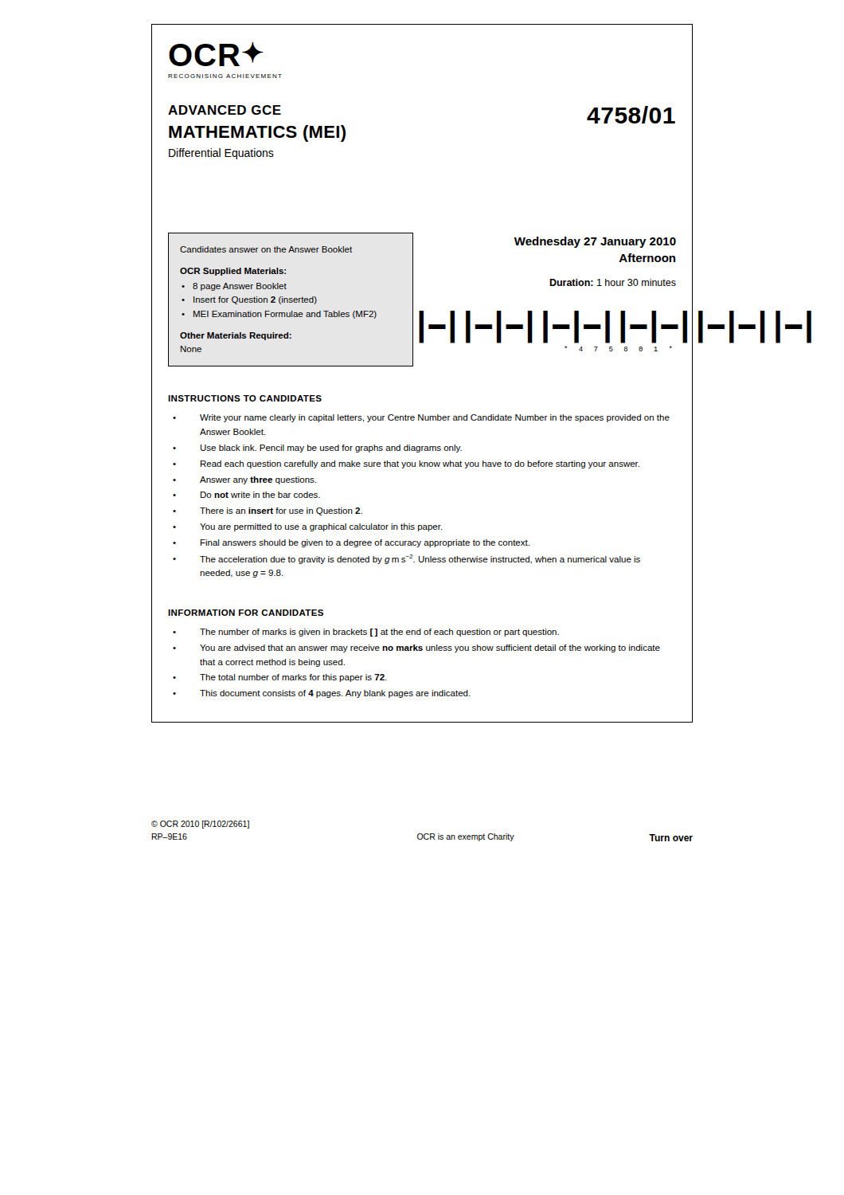OCR✦
RECOGNISING ACHIEVEMENT
ADVANCED GCE
MATHEMATICS (MEI)
Differential Equations
4758/01
Candidates answer on the Answer Booklet
OCR Supplied Materials:
8 page Answer Booklet
Insert for Question 2 (inserted)
MEI Examination Formulae and Tables (MF2)
Other Materials Required:
None
Wednesday 27 January 2010
Afternoon
Duration: 1 hour 30 minutes
┃━┃┃━┃━┃┃━┃━┃┃━┃━┃┃━┃━┃┃━┃
* 4 7 5 8 0 1 *
INSTRUCTIONS TO CANDIDATES
Write your name clearly in capital letters, your Centre Number and Candidate Number in the spaces provided on the Answer Booklet.
Use black ink. Pencil may be used for graphs and diagrams only.
Read each question carefully and make sure that you know what you have to do before starting your answer.
Answer any three questions.
Do not write in the bar codes.
There is an insert for use in Question 2.
You are permitted to use a graphical calculator in this paper.
Final answers should be given to a degree of accuracy appropriate to the context.
The acceleration due to gravity is denoted by g m s−2. Unless otherwise instructed, when a numerical value is needed, use g = 9.8.
INFORMATION FOR CANDIDATES
The number of marks is given in brackets [ ] at the end of each question or part question.
You are advised that an answer may receive no marks unless you show sufficient detail of the working to indicate that a correct method is being used.
The total number of marks for this paper is 72.
This document consists of 4 pages. Any blank pages are indicated.
© OCR 2010 [R/102/2661]
RP–9E16
OCR is an exempt Charity
Turn over